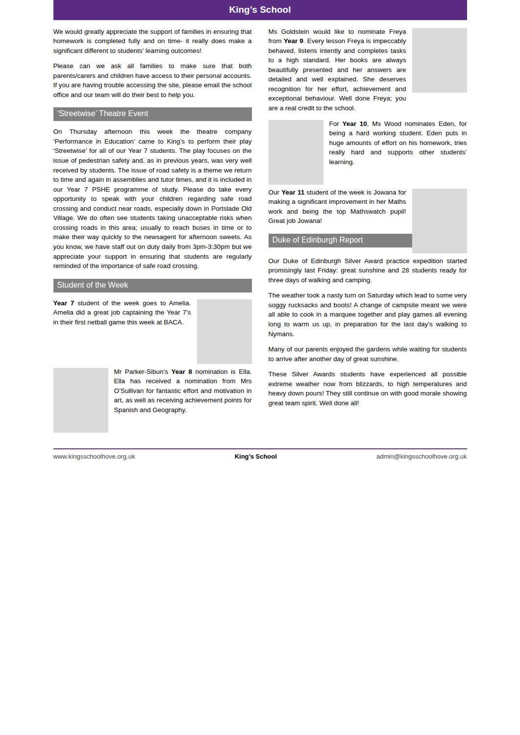King’s School
We would greatly appreciate the support of families in ensuring that homework is completed fully and on time- it really does make a significant different to students’ learning outcomes!
Please can we ask all families to make sure that both parents/carers and children have access to their personal accounts. If you are having trouble accessing the site, please email the school office and our team will do their best to help you.
‘Streetwise’ Theatre Event
On Thursday afternoon this week the theatre company ‘Performance in Education’ came to King’s to perform their play ‘Streetwise’ for all of our Year 7 students. The play focuses on the issue of pedestrian safety and, as in previous years, was very well received by students. The issue of road safety is a theme we return to time and again in assemblies and tutor times, and it is included in our Year 7 PSHE programme of study. Please do take every opportunity to speak with your children regarding safe road crossing and conduct near roads, especially down in Portslade Old Village. We do often see students taking unacceptable risks when crossing roads in this area; usually to reach buses in time or to make their way quickly to the newsagent for afternoon sweets. As you know, we have staff out on duty daily from 3pm-3:30pm but we appreciate your support in ensuring that students are regularly reminded of the importance of safe road crossing.
Student of the Week
Year 7 student of the week goes to Amelia. Amelia did a great job captaining the Year 7's in their first netball game this week at BACA.
Mr Parker-Sibun’s Year 8 nomination is Ella. Ella has received a nomination from Mrs O’Sullivan for fantastic effort and motivation in art, as well as receiving achievement points for Spanish and Geography.
Ms Goldstein would like to nominate Freya from Year 9. Every lesson Freya is impeccably behaved, listens intently and completes tasks to a high standard. Her books are always beautifully presented and her answers are detailed and well explained. She deserves recognition for her effort, achievement and exceptional behaviour. Well done Freya; you are a real credit to the school.
For Year 10, Ms Wood nominates Eden, for being a hard working student. Eden puts in huge amounts of effort on his homework, tries really hard and supports other students’ learning.
Our Year 11 student of the week is Jowana for making a significant improvement in her Maths work and being the top Mathswatch pupil! Great job Jowana!
Duke of Edinburgh Report
Our Duke of Edinburgh Silver Award practice expedition started promisingly last Friday: great sunshine and 28 students ready for three days of walking and camping.
The weather took a nasty turn on Saturday which lead to some very soggy rucksacks and boots! A change of campsite meant we were all able to cook in a marquee together and play games all evening long to warm us up, in preparation for the last day’s walking to Nymans.
Many of our parents enjoyed the gardens while waiting for students to arrive after another day of great sunshine.
These Silver Awards students have experienced all possible extreme weather now from blizzards, to high temperatures and heavy down pours! They still continue on with good morale showing great team spirit. Well done all!
www.kingsschoolhove.org.uk King’s School admin@kingsschoolhove.org.uk